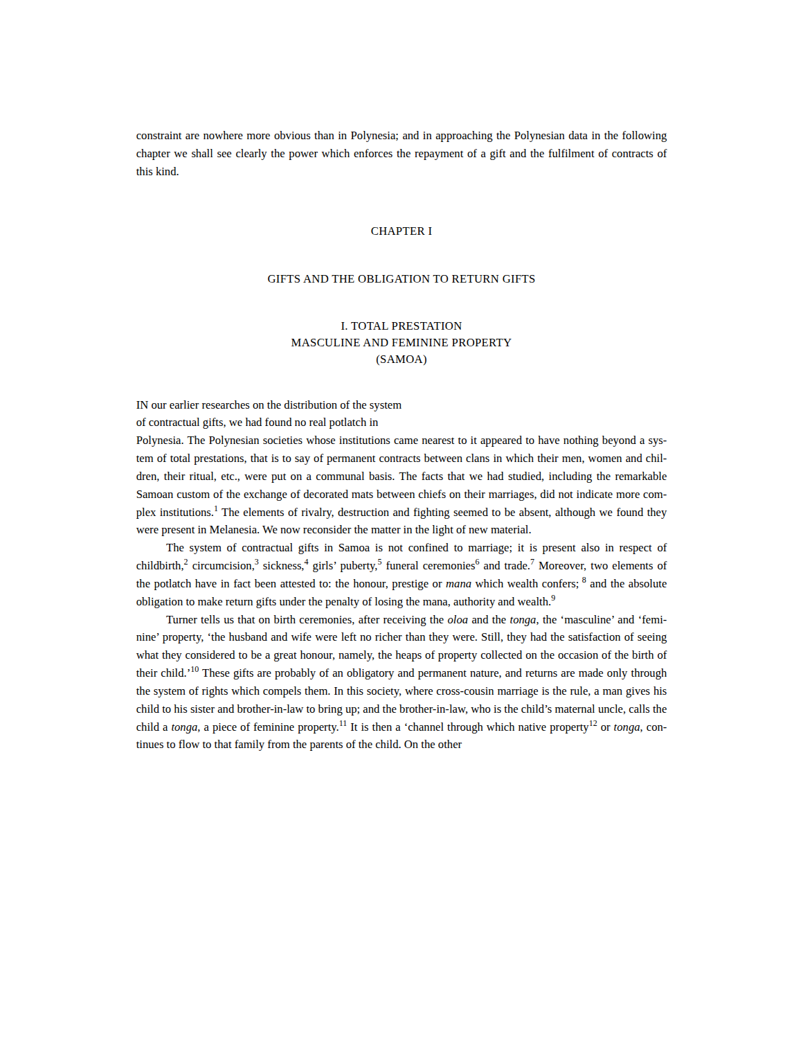constraint are nowhere more obvious than in Polynesia; and in approaching the Polynesian data in the following chapter we shall see clearly the power which enforces the repayment of a gift and the fulfilment of contracts of this kind.
CHAPTER I
GIFTS AND THE OBLIGATION TO RETURN GIFTS
I. TOTAL PRESTATION
MASCULINE AND FEMININE PROPERTY
(SAMOA)
IN our earlier researches on the distribution of the system
of contractual gifts, we had found no real potlatch in
Polynesia. The Polynesian societies whose institutions came nearest to it appeared to have nothing beyond a system of total prestations, that is to say of permanent contracts between clans in which their men, women and children, their ritual, etc., were put on a communal basis. The facts that we had studied, including the remarkable Samoan custom of the exchange of decorated mats between chiefs on their marriages, did not indicate more complex institutions.1 The elements of rivalry, destruction and fighting seemed to be absent, although we found they were present in Melanesia. We now reconsider the matter in the light of new material.
The system of contractual gifts in Samoa is not confined to marriage; it is present also in respect of childbirth,2 circumcision,3 sickness,4 girls’ puberty,5 funeral ceremonies6 and trade.7 Moreover, two elements of the potlatch have in fact been attested to: the honour, prestige or mana which wealth confers; 8 and the absolute obligation to make return gifts under the penalty of losing the mana, authority and wealth.9
Turner tells us that on birth ceremonies, after receiving the oloa and the tonga, the ‘masculine’ and ‘feminine’ property, ‘the husband and wife were left no richer than they were. Still, they had the satisfaction of seeing what they considered to be a great honour, namely, the heaps of property collected on the occasion of the birth of their child.’10 These gifts are probably of an obligatory and permanent nature, and returns are made only through the system of rights which compels them. In this society, where cross-cousin marriage is the rule, a man gives his child to his sister and brother-in-law to bring up; and the brother-in-law, who is the child’s maternal uncle, calls the child a tonga, a piece of feminine property.11 It is then a ‘channel through which native property12 or tonga, continues to flow to that family from the parents of the child. On the other